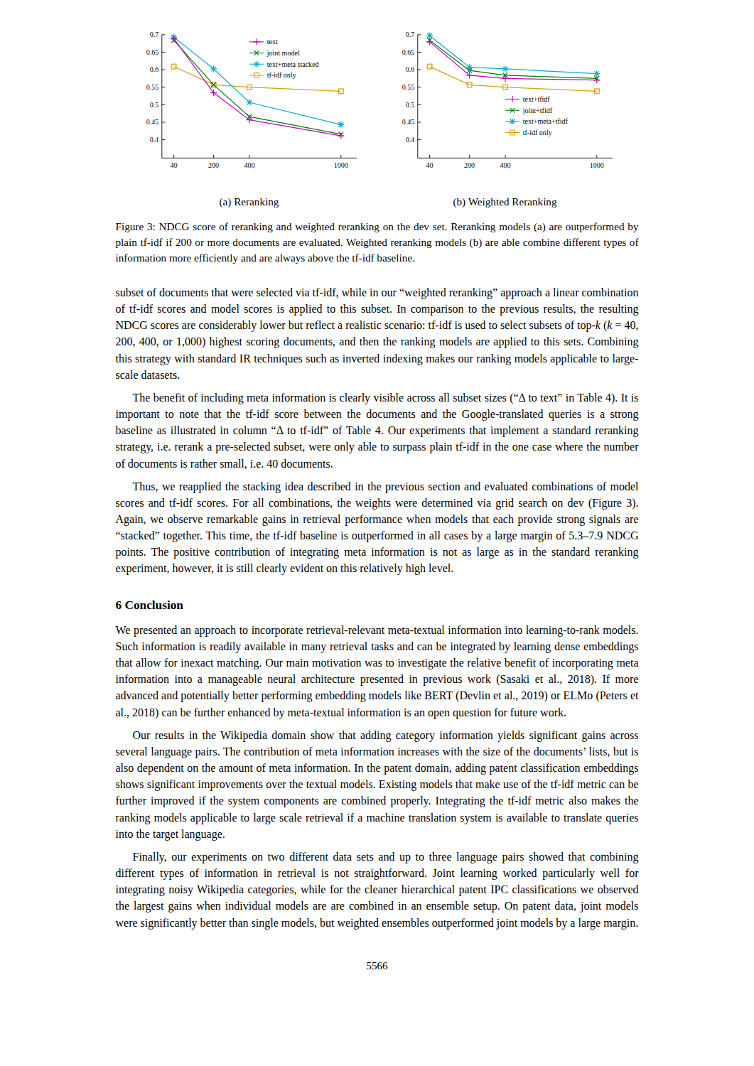0.7 0.65 0.6 0.55 0.5 0.45 0.4 40 200 400 1000 text joint model text+meta stacked tf-idf only
(a) Reranking
0.7 0.65 0.6 0.55 0.5 0.45 0.4 40 200 400 1000 text+tfidf joint+tfidf text+meta+tfidf tf-idf only
(b) Weighted Reranking
Figure 3: NDCG score of reranking and weighted reranking on the dev set. Reranking models (a) are outperformed by plain tf-idf if 200 or more documents are evaluated. Weighted reranking models (b) are able combine different types of information more efficiently and are always above the tf-idf baseline.
subset of documents that were selected via tf-idf, while in our “weighted reranking” approach a linear combination of tf-idf scores and model scores is applied to this subset. In comparison to the previous results, the resulting NDCG scores are considerably lower but reflect a realistic scenario: tf-idf is used to select subsets of top-k (k = 40, 200, 400, or 1,000) highest scoring documents, and then the ranking models are applied to this sets. Combining this strategy with standard IR techniques such as inverted indexing makes our ranking models applicable to large-scale datasets.
The benefit of including meta information is clearly visible across all subset sizes (“Δ to text” in Table 4). It is important to note that the tf-idf score between the documents and the Google-translated queries is a strong baseline as illustrated in column “Δ to tf-idf” of Table 4. Our experiments that implement a standard reranking strategy, i.e. rerank a pre-selected subset, were only able to surpass plain tf-idf in the one case where the number of documents is rather small, i.e. 40 documents.
Thus, we reapplied the stacking idea described in the previous section and evaluated combinations of model scores and tf-idf scores. For all combinations, the weights were determined via grid search on dev (Figure 3). Again, we observe remarkable gains in retrieval performance when models that each provide strong signals are “stacked” together. This time, the tf-idf baseline is outperformed in all cases by a large margin of 5.3–7.9 NDCG points. The positive contribution of integrating meta information is not as large as in the standard reranking experiment, however, it is still clearly evident on this relatively high level.
6 Conclusion
We presented an approach to incorporate retrieval-relevant meta-textual information into learning-to-rank models. Such information is readily available in many retrieval tasks and can be integrated by learning dense embeddings that allow for inexact matching. Our main motivation was to investigate the relative benefit of incorporating meta information into a manageable neural architecture presented in previous work (Sasaki et al., 2018). If more advanced and potentially better performing embedding models like BERT (Devlin et al., 2019) or ELMo (Peters et al., 2018) can be further enhanced by meta-textual information is an open question for future work.
Our results in the Wikipedia domain show that adding category information yields significant gains across several language pairs. The contribution of meta information increases with the size of the documents’ lists, but is also dependent on the amount of meta information. In the patent domain, adding patent classification embeddings shows significant improvements over the textual models. Existing models that make use of the tf-idf metric can be further improved if the system components are combined properly. Integrating the tf-idf metric also makes the ranking models applicable to large scale retrieval if a machine translation system is available to translate queries into the target language.
Finally, our experiments on two different data sets and up to three language pairs showed that combining different types of information in retrieval is not straightforward. Joint learning worked particularly well for integrating noisy Wikipedia categories, while for the cleaner hierarchical patent IPC classifications we observed the largest gains when individual models are are combined in an ensemble setup. On patent data, joint models were significantly better than single models, but weighted ensembles outperformed joint models by a large margin.
5566